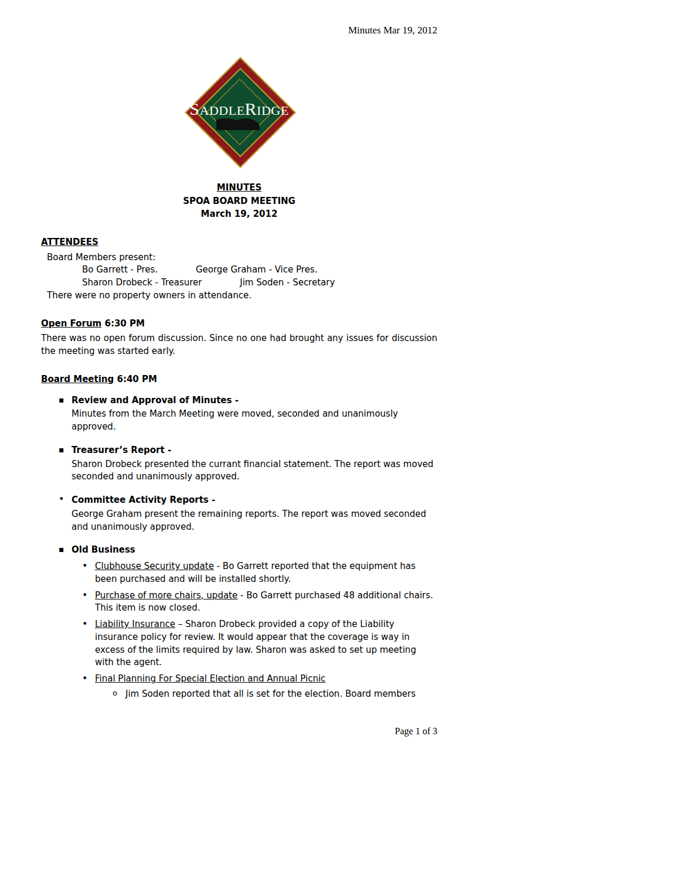Minutes Mar 19, 2012
SADDLERIDGE
MINUTES
SPOA BOARD MEETING
March 19, 2012
ATTENDEES
Board Members present:
Bo Garrett - Pres. George Graham - Vice Pres.
Sharon Drobeck - Treasurer Jim Soden - Secretary
There were no property owners in attendance.
Open Forum 6:30 PM
There was no open forum discussion. Since no one had brought any issues for discussion the meeting was started early.
Board Meeting 6:40 PM
Review and Approval of Minutes - Minutes from the March Meeting were moved, seconded and unanimously approved.
Treasurer’s Report - Sharon Drobeck presented the currant financial statement. The report was moved seconded and unanimously approved.
Committee Activity Reports - George Graham present the remaining reports. The report was moved seconded and unanimously approved.
Old Business
Clubhouse Security update - Bo Garrett reported that the equipment has been purchased and will be installed shortly.
Purchase of more chairs, update - Bo Garrett purchased 48 additional chairs. This item is now closed.
Liability Insurance – Sharon Drobeck provided a copy of the Liability insurance policy for review. It would appear that the coverage is way in excess of the limits required by law. Sharon was asked to set up meeting with the agent.
Final Planning For Special Election and Annual Picnic
Jim Soden reported that all is set for the election. Board members
Page 1 of 3